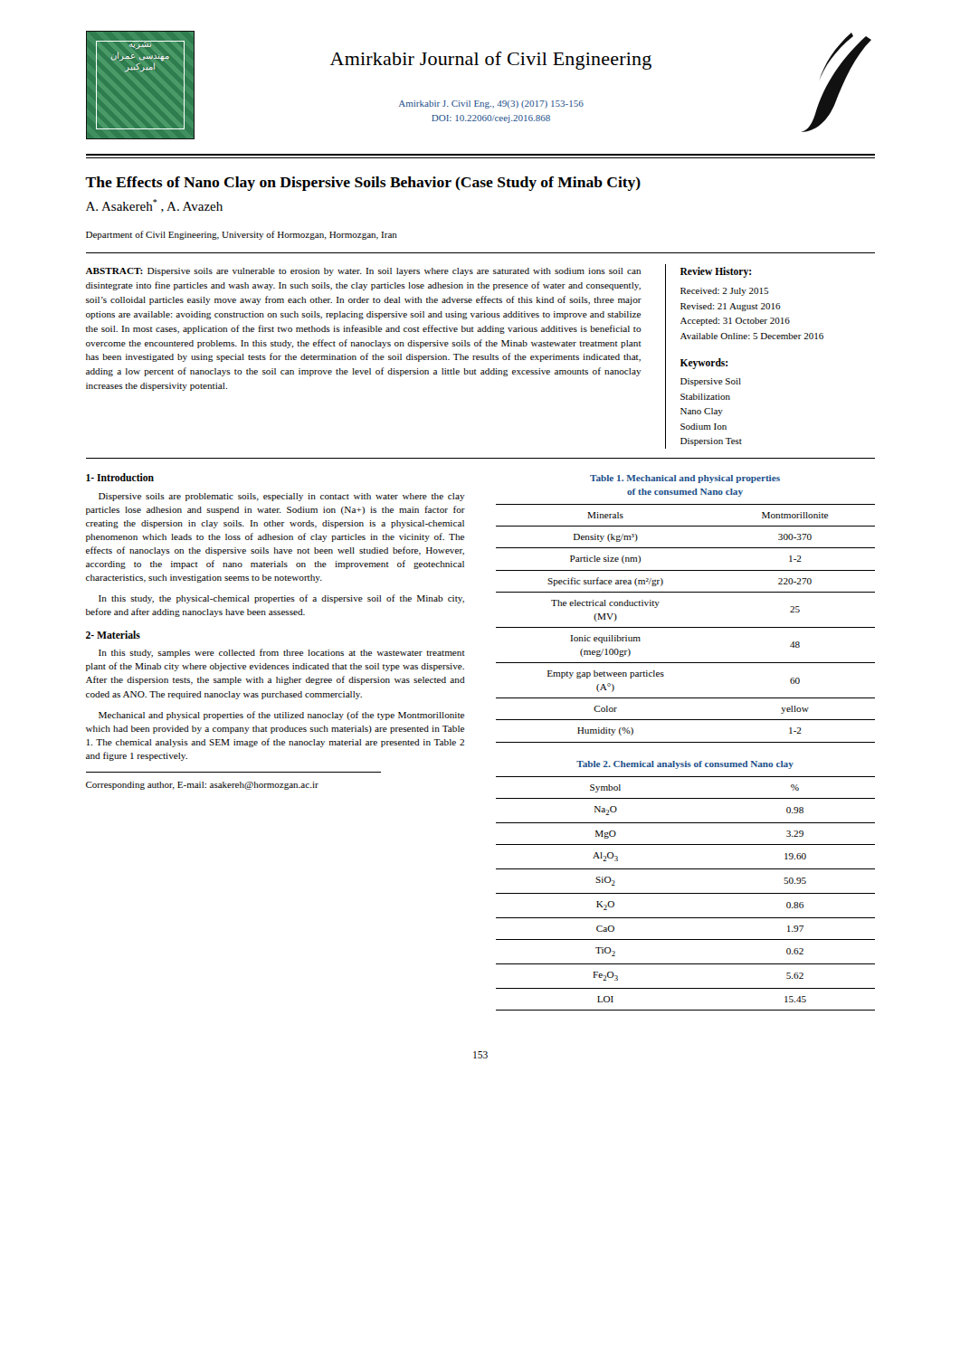نشریه
مهندسی عمران
امیرکبیر
Amirkabir Journal of Civil Engineering
Amirkabir J. Civil Eng., 49(3) (2017) 153-156
DOI: 10.22060/ceej.2016.868
The Effects of Nano Clay on Dispersive Soils Behavior (Case Study of Minab City)
A. Asakereh* , A. Avazeh
Department of Civil Engineering, University of Hormozgan, Hormozgan, Iran
ABSTRACT: Dispersive soils are vulnerable to erosion by water. In soil layers where clays are saturated with sodium ions soil can disintegrate into fine particles and wash away. In such soils, the clay particles lose adhesion in the presence of water and consequently, soil’s colloidal particles easily move away from each other. In order to deal with the adverse effects of this kind of soils, three major options are available: avoiding construction on such soils, replacing dispersive soil and using various additives to improve and stabilize the soil. In most cases, application of the first two methods is infeasible and cost effective but adding various additives is beneficial to overcome the encountered problems. In this study, the effect of nanoclays on dispersive soils of the Minab wastewater treatment plant has been investigated by using special tests for the determination of the soil dispersion. The results of the experiments indicated that, adding a low percent of nanoclays to the soil can improve the level of dispersion a little but adding excessive amounts of nanoclay increases the dispersivity potential.
Review History:
Received: 2 July 2015
Revised: 21 August 2016
Accepted: 31 October 2016
Available Online: 5 December 2016
Keywords:
Dispersive Soil
Stabilization
Nano Clay
Sodium Ion
Dispersion Test
1- Introduction
Dispersive soils are problematic soils, especially in contact with water where the clay particles lose adhesion and suspend in water. Sodium ion (Na+) is the main factor for creating the dispersion in clay soils. In other words, dispersion is a physical-chemical phenomenon which leads to the loss of adhesion of clay particles in the vicinity of. The effects of nanoclays on the dispersive soils have not been well studied before, However, according to the impact of nano materials on the improvement of geotechnical characteristics, such investigation seems to be noteworthy.
In this study, the physical-chemical properties of a dispersive soil of the Minab city, before and after adding nanoclays have been assessed.
2- Materials
In this study, samples were collected from three locations at the wastewater treatment plant of the Minab city where objective evidences indicated that the soil type was dispersive. After the dispersion tests, the sample with a higher degree of dispersion was selected and coded as ANO. The required nanoclay was purchased commercially.
Mechanical and physical properties of the utilized nanoclay (of the type Montmorillonite which had been provided by a company that produces such materials) are presented in Table 1. The chemical analysis and SEM image of the nanoclay material are presented in Table 2 and figure 1 respectively.
Corresponding author, E-mail: asakereh@hormozgan.ac.ir
Table 1. Mechanical and physical properties
of the consumed Nano clay
| Minerals | Montmorillonite |
| Density (kg/m³) | 300-370 |
| Particle size (nm) | 1-2 |
| Specific surface area (m²/gr) | 220-270 |
| The electrical conductivity (MV) | 25 |
| Ionic equilibrium (meg/100gr) | 48 |
| Empty gap between particles (A°) | 60 |
| Color | yellow |
| Humidity (%) | 1-2 |
Table 2. Chemical analysis of consumed Nano clay
| Symbol | % |
| Na 2 O | 0.98 |
| MgO | 3.29 |
| Al 2 O 3 | 19.60 |
| SiO 2 | 50.95 |
| K 2 O | 0.86 |
| CaO | 1.97 |
| TiO 2 | 0.62 |
| Fe 2 O 3 | 5.62 |
| LOI | 15.45 |
153